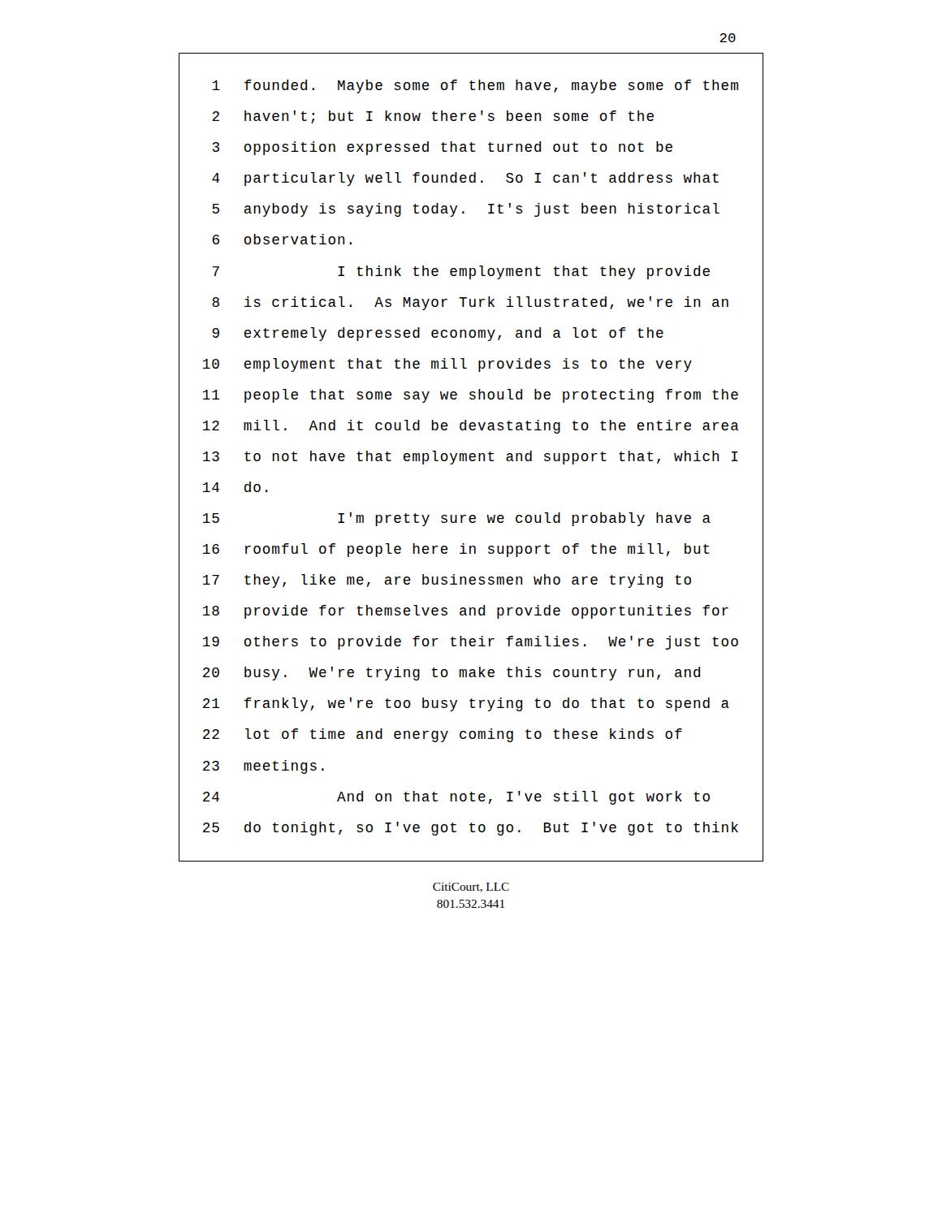20
| 1 | founded. Maybe some of them have, maybe some of them |
| 2 | haven't; but I know there's been some of the |
| 3 | opposition expressed that turned out to not be |
| 4 | particularly well founded. So I can't address what |
| 5 | anybody is saying today. It's just been historical |
| 6 | observation. |
| 7 | I think the employment that they provide |
| 8 | is critical. As Mayor Turk illustrated, we're in an |
| 9 | extremely depressed economy, and a lot of the |
| 10 | employment that the mill provides is to the very |
| 11 | people that some say we should be protecting from the |
| 12 | mill. And it could be devastating to the entire area |
| 13 | to not have that employment and support that, which I |
| 14 | do. |
| 15 | I'm pretty sure we could probably have a |
| 16 | roomful of people here in support of the mill, but |
| 17 | they, like me, are businessmen who are trying to |
| 18 | provide for themselves and provide opportunities for |
| 19 | others to provide for their families. We're just too |
| 20 | busy. We're trying to make this country run, and |
| 21 | frankly, we're too busy trying to do that to spend a |
| 22 | lot of time and energy coming to these kinds of |
| 23 | meetings. |
| 24 | And on that note, I've still got work to |
| 25 | do tonight, so I've got to go. But I've got to think |
CitiCourt, LLC
801.532.3441